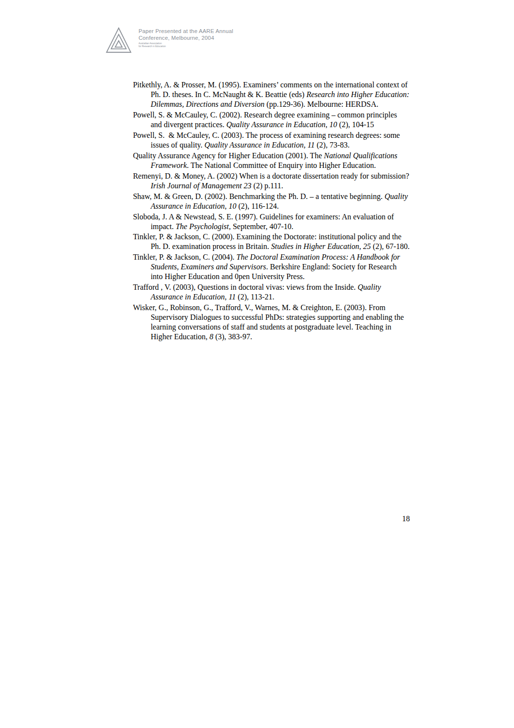Paper Presented at the AARE Annual
Conference, Melbourne, 2004
Australian Association
for Research in Education
Pitkethly, A. & Prosser, M. (1995). Examiners’ comments on the international context of Ph. D. theses. In C. McNaught & K. Beattie (eds) Research into Higher Education: Dilemmas, Directions and Diversion (pp.129-36). Melbourne: HERDSA.
Powell, S. & McCauley, C. (2002). Research degree examining – common principles and divergent practices. Quality Assurance in Education, 10 (2), 104-15
Powell, S. & McCauley, C. (2003). The process of examining research degrees: some issues of quality. Quality Assurance in Education, 11 (2), 73-83.
Quality Assurance Agency for Higher Education (2001). The National Qualifications Framework. The National Committee of Enquiry into Higher Education.
Remenyi, D. & Money, A. (2002) When is a doctorate dissertation ready for submission? Irish Journal of Management 23 (2) p.111.
Shaw, M. & Green, D. (2002). Benchmarking the Ph. D. – a tentative beginning. Quality Assurance in Education, 10 (2), 116-124.
Sloboda, J. A & Newstead, S. E. (1997). Guidelines for examiners: An evaluation of impact. The Psychologist, September, 407-10.
Tinkler, P. & Jackson, C. (2000). Examining the Doctorate: institutional policy and the Ph. D. examination process in Britain. Studies in Higher Education, 25 (2), 67-180.
Tinkler, P. & Jackson, C. (2004). The Doctoral Examination Process: A Handbook for Students, Examiners and Supervisors. Berkshire England: Society for Research into Higher Education and 0pen University Press.
Trafford , V. (2003), Questions in doctoral vivas: views from the Inside. Quality Assurance in Education, 11 (2), 113-21.
Wisker, G., Robinson, G., Trafford, V., Warnes, M. & Creighton, E. (2003). From Supervisory Dialogues to successful PhDs: strategies supporting and enabling the learning conversations of staff and students at postgraduate level. Teaching in Higher Education, 8 (3), 383-97.
18